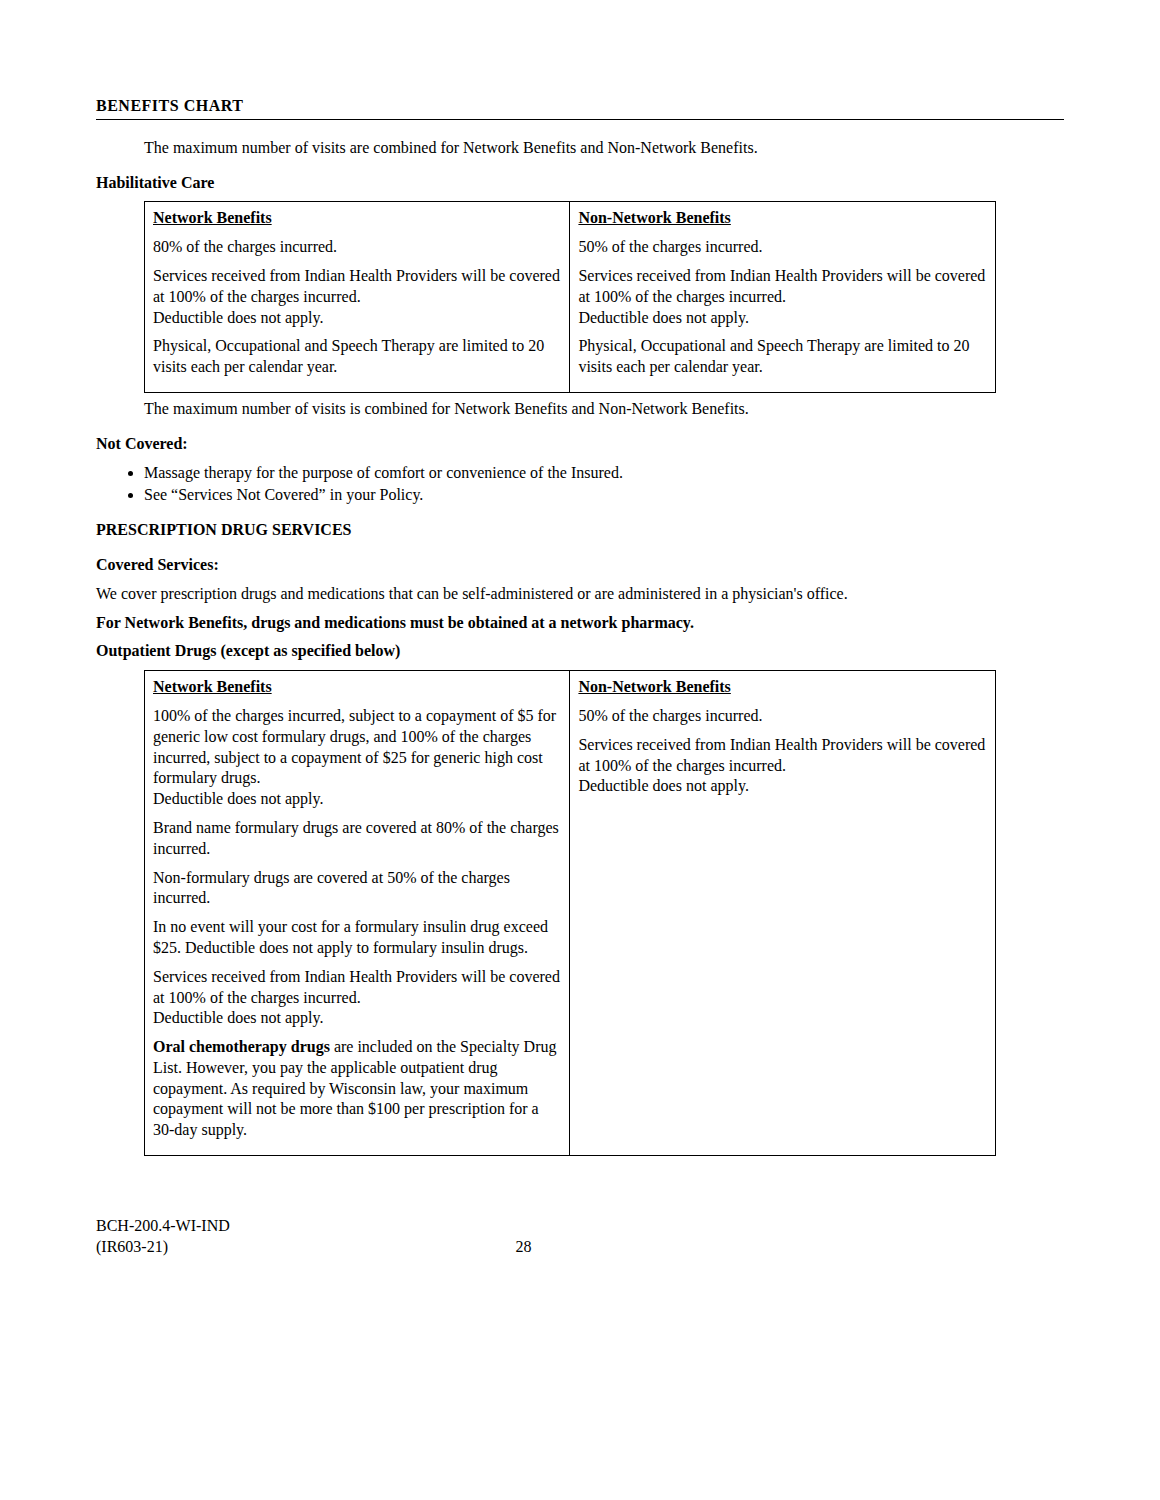BENEFITS CHART
The maximum number of visits are combined for Network Benefits and Non-Network Benefits.
Habilitative Care
| Network Benefits 80% of the charges incurred. Services received from Indian Health Providers will be covered at 100% of the charges incurred. Deductible does not apply. Physical, Occupational and Speech Therapy are limited to 20 visits each per calendar year. | Non-Network Benefits 50% of the charges incurred. Services received from Indian Health Providers will be covered at 100% of the charges incurred. Deductible does not apply. Physical, Occupational and Speech Therapy are limited to 20 visits each per calendar year. |
The maximum number of visits is combined for Network Benefits and Non-Network Benefits.
Not Covered:
Massage therapy for the purpose of comfort or convenience of the Insured.
See “Services Not Covered” in your Policy.
PRESCRIPTION DRUG SERVICES
Covered Services:
We cover prescription drugs and medications that can be self-administered or are administered in a physician's office.
For Network Benefits, drugs and medications must be obtained at a network pharmacy.
Outpatient Drugs (except as specified below)
| Network Benefits 100% of the charges incurred, subject to a copayment of $5 for generic low cost formulary drugs, and 100% of the charges incurred, subject to a copayment of $25 for generic high cost formulary drugs. Deductible does not apply. Brand name formulary drugs are covered at 80% of the charges incurred. Non-formulary drugs are covered at 50% of the charges incurred. In no event will your cost for a formulary insulin drug exceed $25. Deductible does not apply to formulary insulin drugs. Services received from Indian Health Providers will be covered at 100% of the charges incurred. Deductible does not apply. Oral chemotherapy drugs are included on the Specialty Drug List. However, you pay the applicable outpatient drug copayment. As required by Wisconsin law, your maximum copayment will not be more than $100 per prescription for a 30-day supply. | Non-Network Benefits 50% of the charges incurred. Services received from Indian Health Providers will be covered at 100% of the charges incurred. Deductible does not apply. |
BCH-200.4-WI-IND
(IR603-21) 28